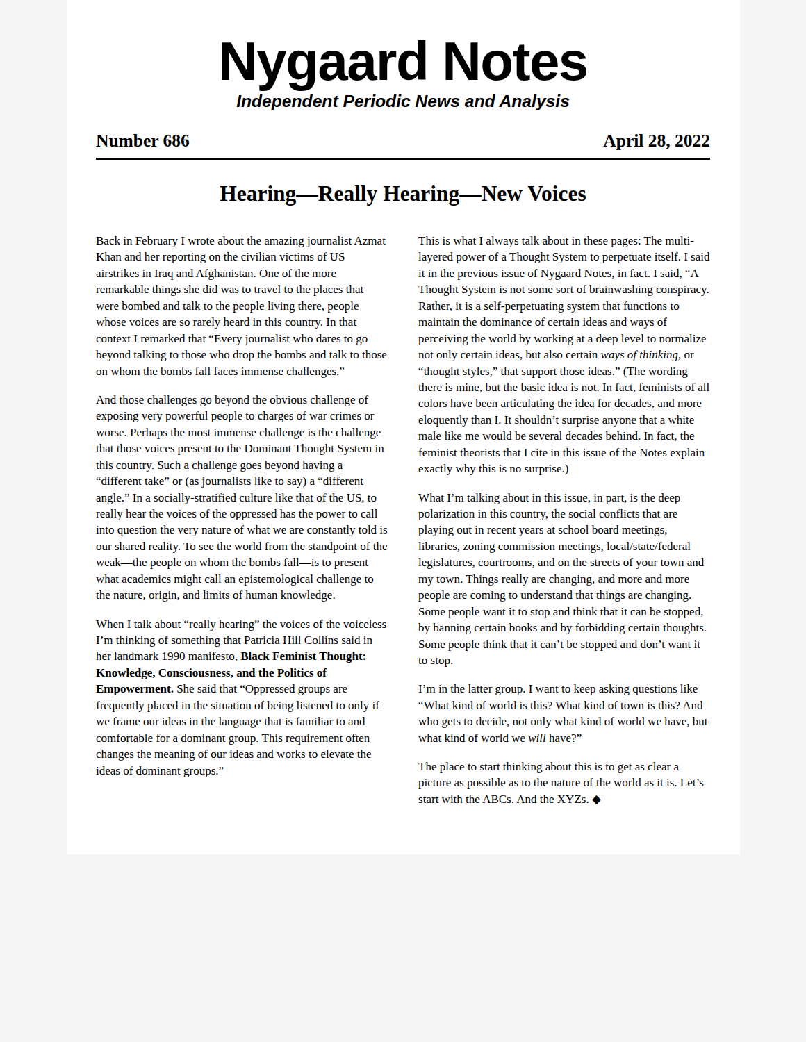Nygaard Notes
Independent Periodic News and Analysis
Number 686 April 28, 2022
Hearing—Really Hearing—New Voices
Back in February I wrote about the amazing journalist Azmat Khan and her reporting on the civilian victims of US airstrikes in Iraq and Afghanistan. One of the more remarkable things she did was to travel to the places that were bombed and talk to the people living there, people whose voices are so rarely heard in this country. In that context I remarked that “Every journalist who dares to go beyond talking to those who drop the bombs and talk to those on whom the bombs fall faces immense challenges.”
And those challenges go beyond the obvious challenge of exposing very powerful people to charges of war crimes or worse. Perhaps the most immense challenge is the challenge that those voices present to the Dominant Thought System in this country. Such a challenge goes beyond having a “different take” or (as journalists like to say) a “different angle.” In a socially-stratified culture like that of the US, to really hear the voices of the oppressed has the power to call into question the very nature of what we are constantly told is our shared reality. To see the world from the standpoint of the weak—the people on whom the bombs fall—is to present what academics might call an epistemological challenge to the nature, origin, and limits of human knowledge.
When I talk about “really hearing” the voices of the voiceless I’m thinking of something that Patricia Hill Collins said in her landmark 1990 manifesto, Black Feminist Thought: Knowledge, Consciousness, and the Politics of Empowerment. She said that “Oppressed groups are frequently placed in the situation of being listened to only if we frame our ideas in the language that is familiar to and comfortable for a dominant group. This requirement often changes the meaning of our ideas and works to elevate the ideas of dominant groups.”
This is what I always talk about in these pages: The multi-layered power of a Thought System to perpetuate itself. I said it in the previous issue of Nygaard Notes, in fact. I said, “A Thought System is not some sort of brainwashing conspiracy. Rather, it is a self-perpetuating system that functions to maintain the dominance of certain ideas and ways of perceiving the world by working at a deep level to normalize not only certain ideas, but also certain ways of thinking, or “thought styles,” that support those ideas.” (The wording there is mine, but the basic idea is not. In fact, feminists of all colors have been articulating the idea for decades, and more eloquently than I. It shouldn’t surprise anyone that a white male like me would be several decades behind. In fact, the feminist theorists that I cite in this issue of the Notes explain exactly why this is no surprise.)
What I’m talking about in this issue, in part, is the deep polarization in this country, the social conflicts that are playing out in recent years at school board meetings, libraries, zoning commission meetings, local/state/federal legislatures, courtrooms, and on the streets of your town and my town. Things really are changing, and more and more people are coming to understand that things are changing. Some people want it to stop and think that it can be stopped, by banning certain books and by forbidding certain thoughts. Some people think that it can’t be stopped and don’t want it to stop.
I’m in the latter group. I want to keep asking questions like “What kind of world is this? What kind of town is this? And who gets to decide, not only what kind of world we have, but what kind of world we will have?”
The place to start thinking about this is to get as clear a picture as possible as to the nature of the world as it is. Let’s start with the ABCs. And the XYZs. ◆